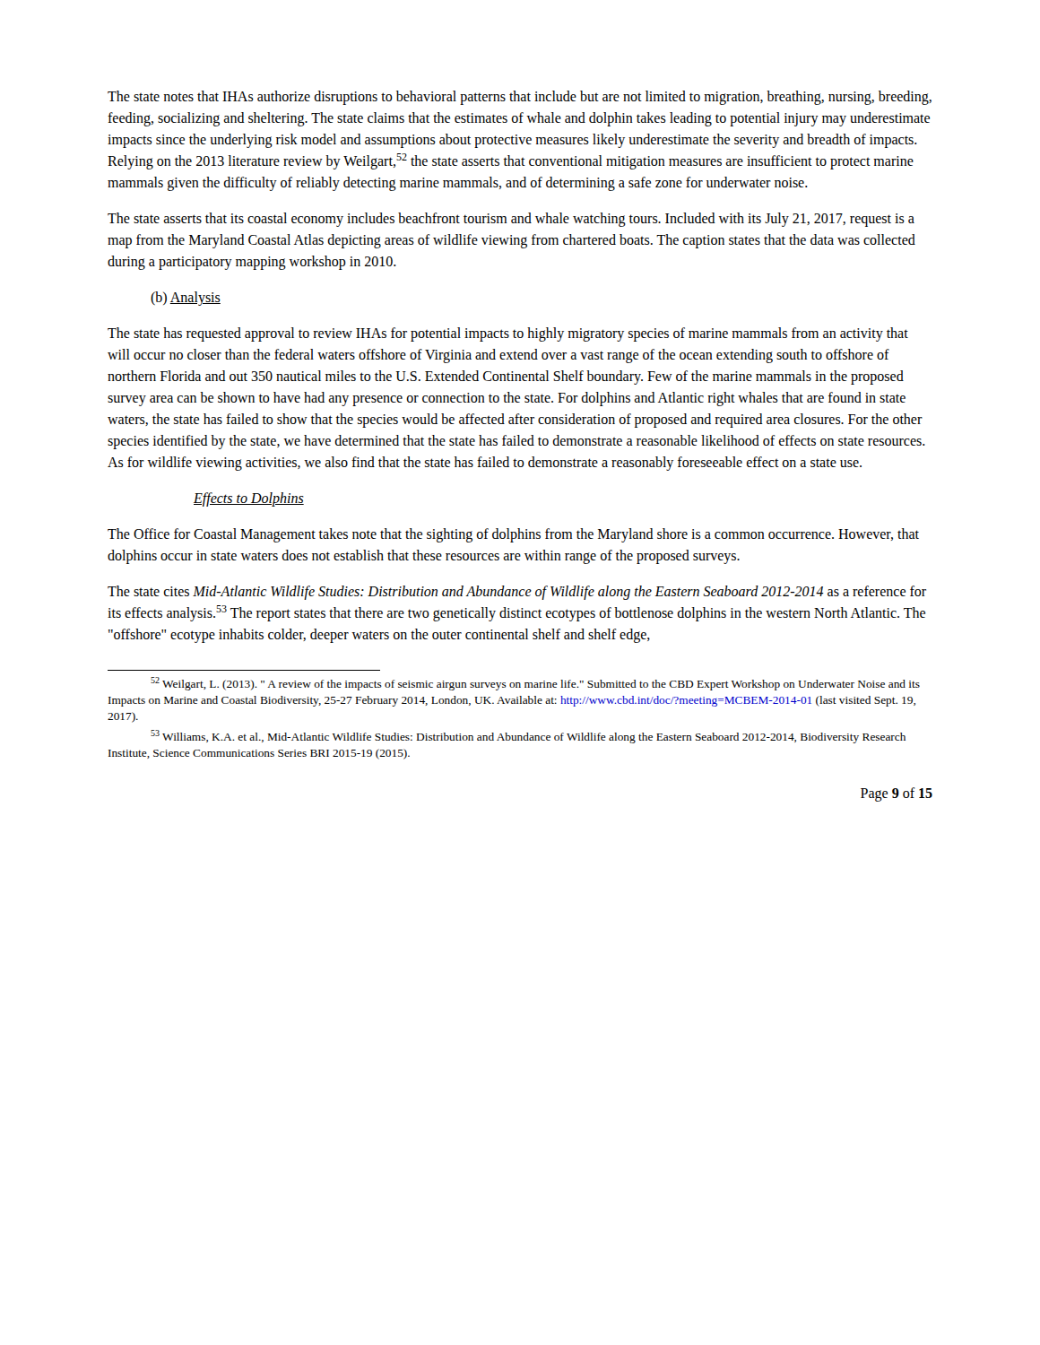The state notes that IHAs authorize disruptions to behavioral patterns that include but are not limited to migration, breathing, nursing, breeding, feeding, socializing and sheltering. The state claims that the estimates of whale and dolphin takes leading to potential injury may underestimate impacts since the underlying risk model and assumptions about protective measures likely underestimate the severity and breadth of impacts.
Relying on the 2013 literature review by Weilgart,52 the state asserts that conventional mitigation measures are insufficient to protect marine mammals given the difficulty of reliably detecting marine mammals, and of determining a safe zone for underwater noise.
The state asserts that its coastal economy includes beachfront tourism and whale watching tours. Included with its July 21, 2017, request is a map from the Maryland Coastal Atlas depicting areas of wildlife viewing from chartered boats. The caption states that the data was collected during a participatory mapping workshop in 2010.
(b) Analysis
The state has requested approval to review IHAs for potential impacts to highly migratory species of marine mammals from an activity that will occur no closer than the federal waters offshore of Virginia and extend over a vast range of the ocean extending south to offshore of northern Florida and out 350 nautical miles to the U.S. Extended Continental Shelf boundary. Few of the marine mammals in the proposed survey area can be shown to have had any presence or connection to the state. For dolphins and Atlantic right whales that are found in state waters, the state has failed to show that the species would be affected after consideration of proposed and required area closures. For the other species identified by the state, we have determined that the state has failed to demonstrate a reasonable likelihood of effects on state resources. As for wildlife viewing activities, we also find that the state has failed to demonstrate a reasonably foreseeable effect on a state use.
Effects to Dolphins
The Office for Coastal Management takes note that the sighting of dolphins from the Maryland shore is a common occurrence. However, that dolphins occur in state waters does not establish that these resources are within range of the proposed surveys.
The state cites Mid-Atlantic Wildlife Studies: Distribution and Abundance of Wildlife along the Eastern Seaboard 2012-2014 as a reference for its effects analysis.53 The report states that there are two genetically distinct ecotypes of bottlenose dolphins in the western North Atlantic. The "offshore" ecotype inhabits colder, deeper waters on the outer continental shelf and shelf edge,
52 Weilgart, L. (2013). " A review of the impacts of seismic airgun surveys on marine life." Submitted to the CBD Expert Workshop on Underwater Noise and its Impacts on Marine and Coastal Biodiversity, 25-27 February 2014, London, UK. Available at: http://www.cbd.int/doc/?meeting=MCBEM-2014-01 (last visited Sept. 19, 2017).
53 Williams, K.A. et al., Mid-Atlantic Wildlife Studies: Distribution and Abundance of Wildlife along the Eastern Seaboard 2012-2014, Biodiversity Research Institute, Science Communications Series BRI 2015-19 (2015).
Page 9 of 15